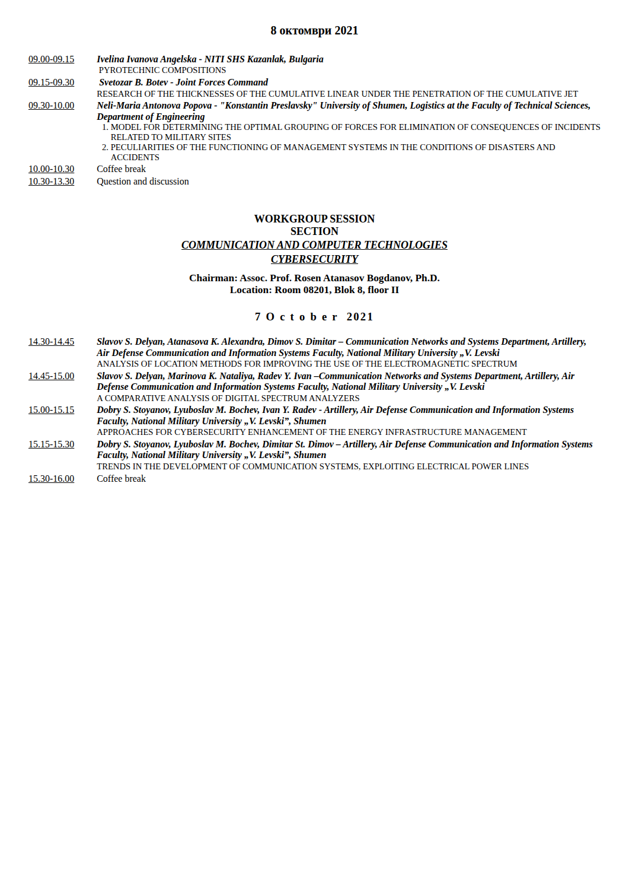8 октомври 2021
| 09.00-09.15 | Ivelina Ivanova Angelska - NITI SHS Kazanlak, Bulgaria PYROTECHNIC COMPOSITIONS |
| 09.15-09.30 | Svetozar B. Botev - Joint Forces Command RESEARCH OF THE THICKNESSES OF THE CUMULATIVE LINEAR UNDER THE PENETRATION OF THE CUMULATIVE JET |
| 09.30-10.00 | Neli-Maria Antonova Popova - "Konstantin Preslavsky" University of Shumen, Logistics at the Faculty of Technical Sciences, Department of Engineering MODEL FOR DETERMINING THE OPTIMAL GROUPING OF FORCES FOR ELIMINATION OF CONSEQUENCES OF INCIDENTS RELATED TO MILITARY SITES PECULIARITIES OF THE FUNCTIONING OF MANAGEMENT SYSTEMS IN THE CONDITIONS OF DISASTERS AND ACCIDENTS |
| 10.00-10.30 | Coffee break |
| 10.30-13.30 | Question and discussion |
WORKGROUP SESSION
SECTION
COMMUNICATION AND COMPUTER TECHNOLOGIES
CYBERSECURITY
Chairman: Assoc. Prof. Rosen Atanasov Bogdanov, Ph.D.
Location: Room 08201, Blok 8, floor II
7 O c t o b e r 2021
| 14.30-14.45 | Slavov S. Delyan, Atanasova K. Alexandra, Dimov S. Dimitar – Communication Networks and Systems Department, Artillery, Air Defense Communication and Information Systems Faculty, National Military University „V. Levski ANALYSIS OF LOCATION METHODS FOR IMPROVING THE USE OF THE ELECTROMAGNETIC SPECTRUM |
| 14.45-15.00 | Slavov S. Delyan, Marinova K. Nataliya, Radev Y. Ivan –Communication Networks and Systems Department, Artillery, Air Defense Communication and Information Systems Faculty, National Military University „V. Levski A COMPARATIVE ANALYSIS OF DIGITAL SPECTRUM ANALYZERS |
| 15.00-15.15 | Dobry S. Stoyanov, Lyuboslav M. Bochev, Ivan Y. Radev - Artillery, Air Defense Communication and Information Systems Faculty, National Military University „V. Levski”, Shumen APPROACHES FOR CYBERSECURITY ENHANCEMENT OF THE ENERGY INFRASTRUCTURE MANAGEMENT |
| 15.15-15.30 | Dobry S. Stoyanov, Lyuboslav M. Bochev, Dimitar St. Dimov – Artillery, Air Defense Communication and Information Systems Faculty, National Military University „V. Levski”, Shumen TRENDS IN THE DEVELOPMENT OF COMMUNICATION SYSTEMS, EXPLOITING ELECTRICAL POWER LINES |
| 15.30-16.00 | Coffee break |